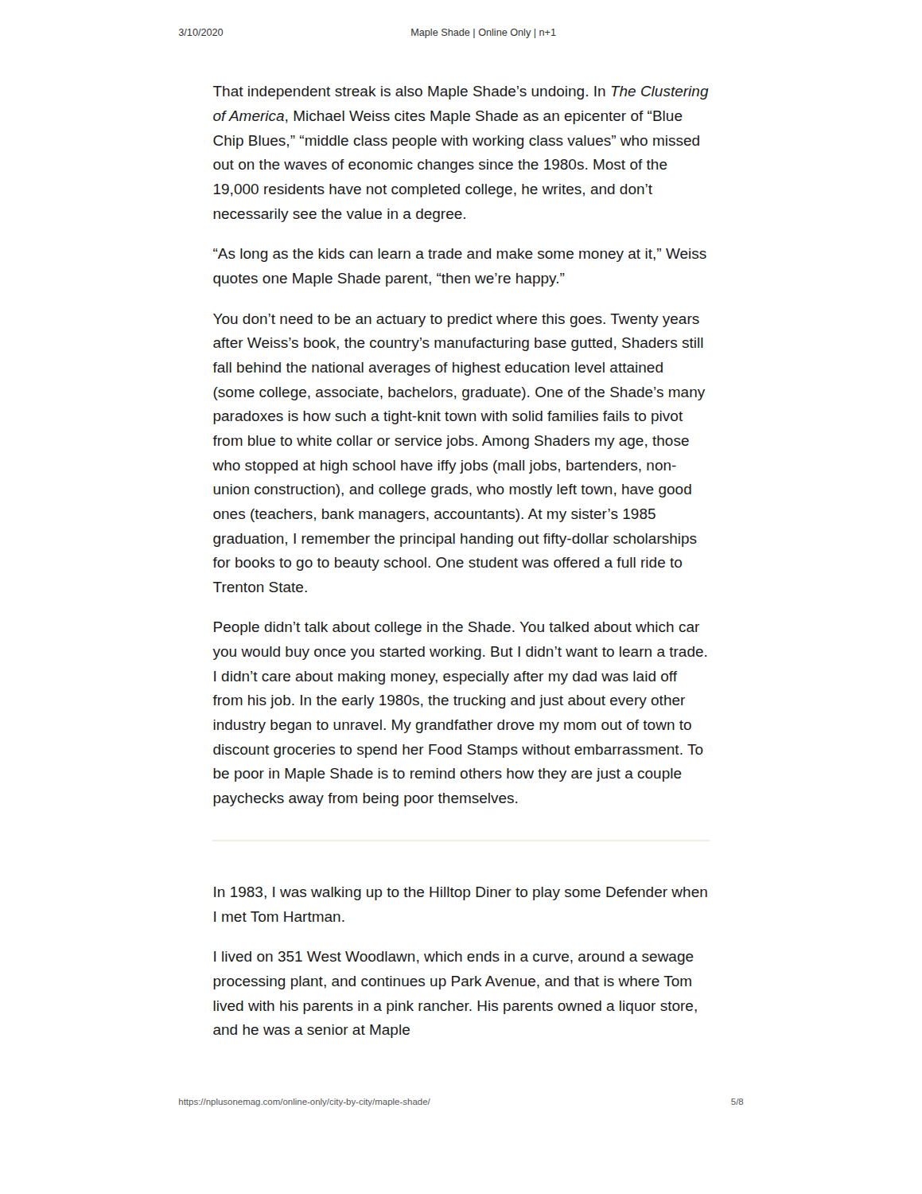3/10/2020 Maple Shade | Online Only | n+1
That independent streak is also Maple Shade’s undoing. In The Clustering of America, Michael Weiss cites Maple Shade as an epicenter of “Blue Chip Blues,” “middle class people with working class values” who missed out on the waves of economic changes since the 1980s. Most of the 19,000 residents have not completed college, he writes, and don’t necessarily see the value in a degree.
“As long as the kids can learn a trade and make some money at it,” Weiss quotes one Maple Shade parent, “then we’re happy.”
You don’t need to be an actuary to predict where this goes. Twenty years after Weiss’s book, the country’s manufacturing base gutted, Shaders still fall behind the national averages of highest education level attained (some college, associate, bachelors, graduate). One of the Shade’s many paradoxes is how such a tight-knit town with solid families fails to pivot from blue to white collar or service jobs. Among Shaders my age, those who stopped at high school have iffy jobs (mall jobs, bartenders, non-union construction), and college grads, who mostly left town, have good ones (teachers, bank managers, accountants). At my sister’s 1985 graduation, I remember the principal handing out fifty-dollar scholarships for books to go to beauty school. One student was offered a full ride to Trenton State.
People didn’t talk about college in the Shade. You talked about which car you would buy once you started working. But I didn’t want to learn a trade. I didn’t care about making money, especially after my dad was laid off from his job. In the early 1980s, the trucking and just about every other industry began to unravel. My grandfather drove my mom out of town to discount groceries to spend her Food Stamps without embarrassment. To be poor in Maple Shade is to remind others how they are just a couple paychecks away from being poor themselves.
In 1983, I was walking up to the Hilltop Diner to play some Defender when I met Tom Hartman.
I lived on 351 West Woodlawn, which ends in a curve, around a sewage processing plant, and continues up Park Avenue, and that is where Tom lived with his parents in a pink rancher. His parents owned a liquor store, and he was a senior at Maple
https://nplusonemag.com/online-only/city-by-city/maple-shade/ 5/8